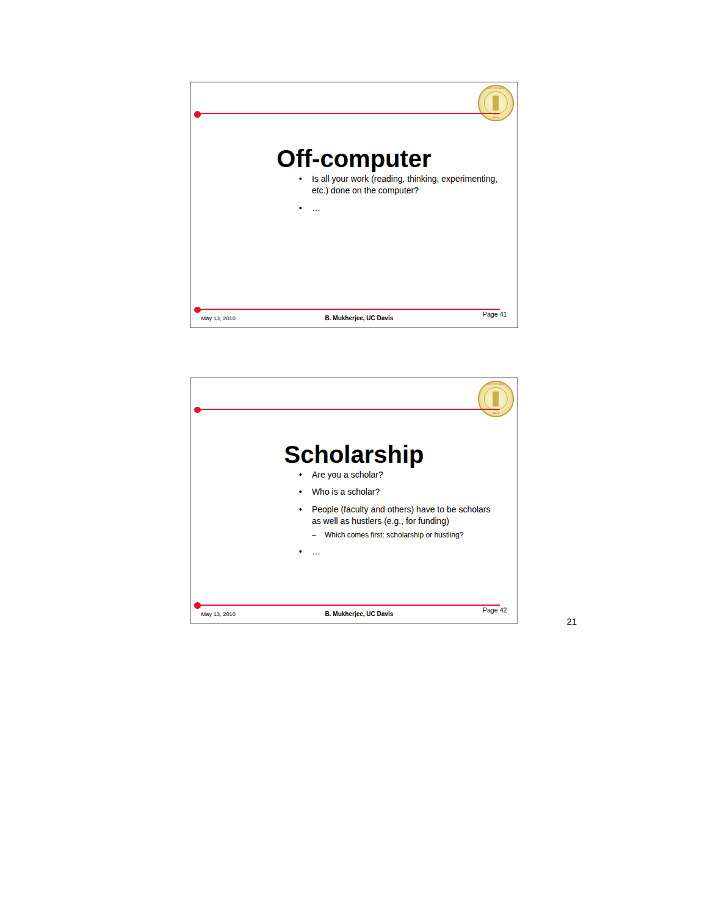University of California Davis
Off-computer
Is all your work (reading, thinking, experimenting, etc.) done on the computer?
…
May 13, 2010 B. Mukherjee, UC Davis Page 41
University of California Davis
Scholarship
Are you a scholar?
Who is a scholar?
People (faculty and others) have to be scholars as well as hustlers (e.g., for funding)
Which comes first: scholarship or hustling?
…
May 13, 2010 B. Mukherjee, UC Davis Page 42
21